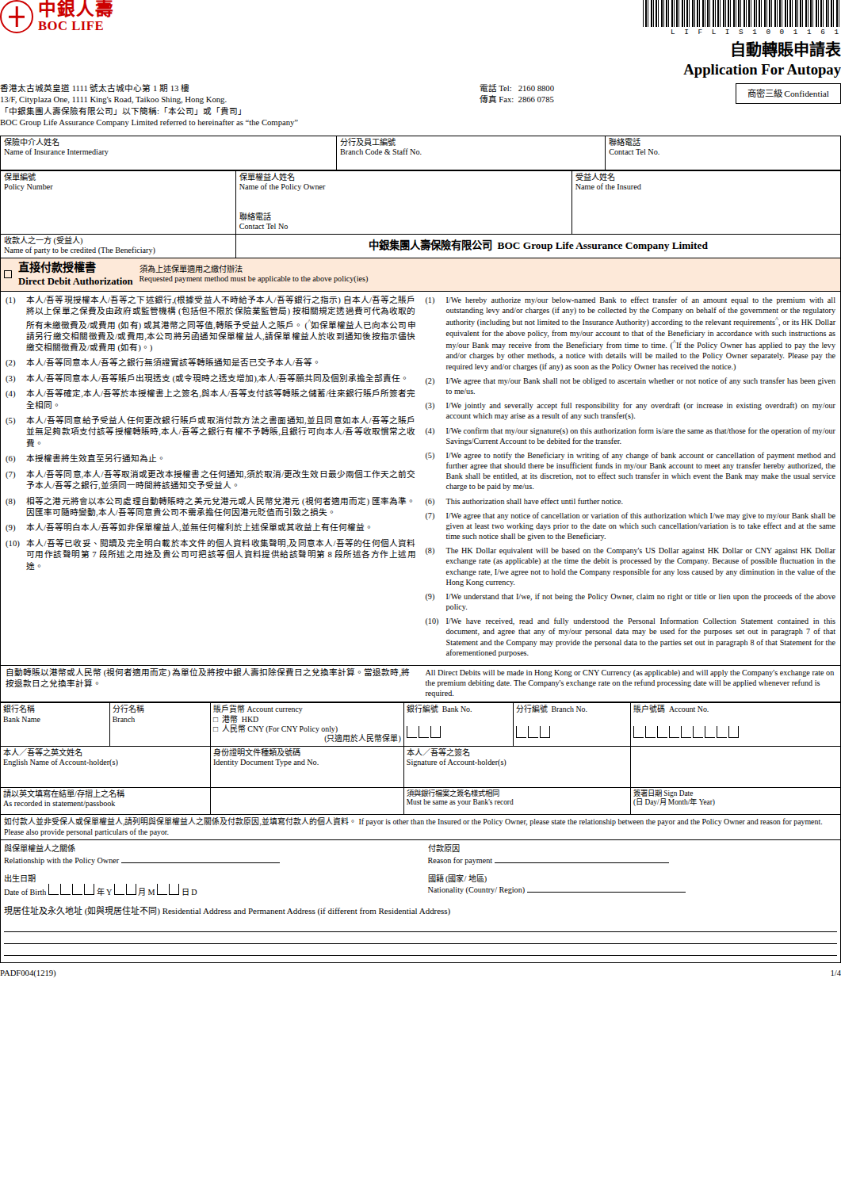中銀人壽
BOC LIFE
L I F L I S 1 0 0 1 1 6 1
自動轉賬申請表
Application For Autopay
香港太古城英皇道 1111 號太古城中心第 1 期 13 樓
13/F, Cityplaza One, 1111 King's Road, Taikoo Shing, Hong Kong.
「中銀集團人壽保險有限公司」以下簡稱:「本公司」或「貴司」
BOC Group Life Assurance Company Limited referred to hereinafter as “the Company”
電話 Tel: 2160 8800
傳真 Fax: 2866 0785
商密三級 Confidential
| 保險中介人姓名 Name of Insurance Intermediary | 分行及員工編號 Branch Code & Staff No. | 聯絡電話 Contact Tel No. |
| 保單編號 Policy Number | 保單權益人姓名 Name of the Policy Owner 聯絡電話 Contact Tel No | 受益人姓名 Name of the Insured |
| 收款人之一方 (受益人) Name of party to be credited (The Beneficiary) | 中銀集團人壽保險有限公司 BOC Group Life Assurance Company Limited |
直接付款授權書
Direct Debit Authorization 須為上述保單適用之繳付辦法
Requested payment method must be applicable to the above policy(ies)
(1) 本人/吾等現授權本人/吾等之下述銀行,(根據受益人不時給予本人/吾等銀行之指示) 自本人/吾等之賬戶將以上保單之保費及由政府或監管機構 (包括但不限於保險業監管局) 按相關規定透過費可代為收取的所有未繳徵費及/或費用 (如有) 或其港幣之同等值,轉賬予受益人之賬戶。 (^如保單權益人已向本公司申請另行繳交相關徵費及/或費用,本公司將另函通知保單權益人,請保單權益人於收到通知後按指示儘快繳交相關徵費及/或費用 (如有)。)
(2) 本人/吾等同意本人/吾等之銀行無須證實該等轉賬通知是否已交予本人/吾等。
(3) 本人/吾等同意本人/吾等賬戶出現透支 (或令現時之透支增加),本人/吾等願共同及個別承擔全部責任。
(4) 本人/吾等確定,本人/吾等於本授權書上之簽名,與本人/吾等支付該等轉賬之儲蓄/往來銀行賬戶所簽者完全相同。
(5) 本人/吾等同意給予受益人任何更改銀行賬戶或取消付款方法之書面通知,並且同意如本人/吾等之賬戶並無足夠款項支付該等授權轉賬時,本人/吾等之銀行有權不予轉賬,且銀行可向本人/吾等收取慣常之收費。
(6) 本授權書將生效直至另行通知為止。
(7) 本人/吾等同意,本人/吾等取消或更改本授權書之任何通知,須於取消/更改生效日最少兩個工作天之前交予本人/吾等之銀行,並須同一時間將該通知交予受益人。
(8) 相等之港元將會以本公司處理自動轉賬時之美元兌港元或人民幣兌港元 (視何者適用而定) 匯率為準。因匯率可隨時變動,本人/吾等同意貴公司不需承擔任何因港元貶值而引致之損失。
(9) 本人/吾等明白本人/吾等如非保單權益人,並無任何權利於上述保單或其收益上有任何權益。
(10) 本人/吾等已收妥、閱讀及完全明白載於本文件的個人資料收集聲明,及同意本人/吾等的任何個人資料可用作該聲明第 7 段所述之用途及貴公司可把該等個人資料提供給該聲明第 8 段所述各方作上述用途。
(1) I/We hereby authorize my/our below-named Bank to effect transfer of an amount equal to the premium with all outstanding levy and/or charges (if any) to be collected by the Company on behalf of the government or the regulatory authority (including but not limited to the Insurance Authority) according to the relevant requirements^, or its HK Dollar equivalent for the above policy, from my/our account to that of the Beneficiary in accordance with such instructions as my/our Bank may receive from the Beneficiary from time to time. (^If the Policy Owner has applied to pay the levy and/or charges by other methods, a notice with details will be mailed to the Policy Owner separately. Please pay the required levy and/or charges (if any) as soon as the Policy Owner has received the notice.)
(2) I/We agree that my/our Bank shall not be obliged to ascertain whether or not notice of any such transfer has been given to me/us.
(3) I/We jointly and severally accept full responsibility for any overdraft (or increase in existing overdraft) on my/our account which may arise as a result of any such transfer(s).
(4) I/We confirm that my/our signature(s) on this authorization form is/are the same as that/those for the operation of my/our Savings/Current Account to be debited for the transfer.
(5) I/We agree to notify the Beneficiary in writing of any change of bank account or cancellation of payment method and further agree that should there be insufficient funds in my/our Bank account to meet any transfer hereby authorized, the Bank shall be entitled, at its discretion, not to effect such transfer in which event the Bank may make the usual service charge to be paid by me/us.
(6) This authorization shall have effect until further notice.
(7) I/We agree that any notice of cancellation or variation of this authorization which I/we may give to my/our Bank shall be given at least two working days prior to the date on which such cancellation/variation is to take effect and at the same time such notice shall be given to the Beneficiary.
(8) The HK Dollar equivalent will be based on the Company's US Dollar against HK Dollar or CNY against HK Dollar exchange rate (as applicable) at the time the debit is processed by the Company. Because of possible fluctuation in the exchange rate, I/we agree not to hold the Company responsible for any loss caused by any diminution in the value of the Hong Kong currency.
(9) I/We understand that I/we, if not being the Policy Owner, claim no right or title or lien upon the proceeds of the above policy.
(10) I/We have received, read and fully understood the Personal Information Collection Statement contained in this document, and agree that any of my/our personal data may be used for the purposes set out in paragraph 7 of that Statement and the Company may provide the personal data to the parties set out in paragraph 8 of that Statement for the aforementioned purposes.
自動轉賬以港幣或人民幣 (視何者適用而定) 為單位及將按中銀人壽扣除保費日之兌換率計算。當退款時,將按退款日之兌換率計算。
All Direct Debits will be made in Hong Kong or CNY Currency (as applicable) and will apply the Company's exchange rate on the premium debiting date. The Company's exchange rate on the refund processing date will be applied whenever refund is required.
| 銀行名稱 Bank Name | 分行名稱 Branch | 賬戶貨幣 Account currency □ 港幣 HKD □ 人民幣 CNY (For CNY Policy only) (只適用於人民幣保單) | 銀行編號 Bank No. | 分行編號 Branch No. | 賬户號碼 Account No. |
| 本人／吾等之英文姓名 English Name of Account-holder(s) | 身份證明文件種類及號碼 Identity Document Type and No. | 本人／吾等之簽名 Signature of Account-holder(s) | |
| 請以英文填寫在結單/存摺上之名稱 As recorded in statement/passbook | | 須與銀行檔案之簽名樣式相同 Must be same as your Bank's record | 簽署日期 Sign Date (日 Day/月 Month/年 Year) |
如付款人並非受保人或保單權益人,請列明與保單權益人之關係及付款原因,並填寫付款人的個人資料。 If payor is other than the Insured or the Policy Owner, please state the relationship between the payor and the Policy Owner and reason for payment. Please also provide personal particulars of the payor.
與保單權益人之關係
Relationship with the Policy Owner
付款原因
Reason for payment
出生日期
Date of Birth 年 Y 月 M 日 D
國籍 (國家/ 地區)
Nationality (Country/ Region)
現居住址及永久地址 (如與現居住址不同) Residential Address and Permanent Address (if different from Residential Address)
PADF004(1219)
1/4